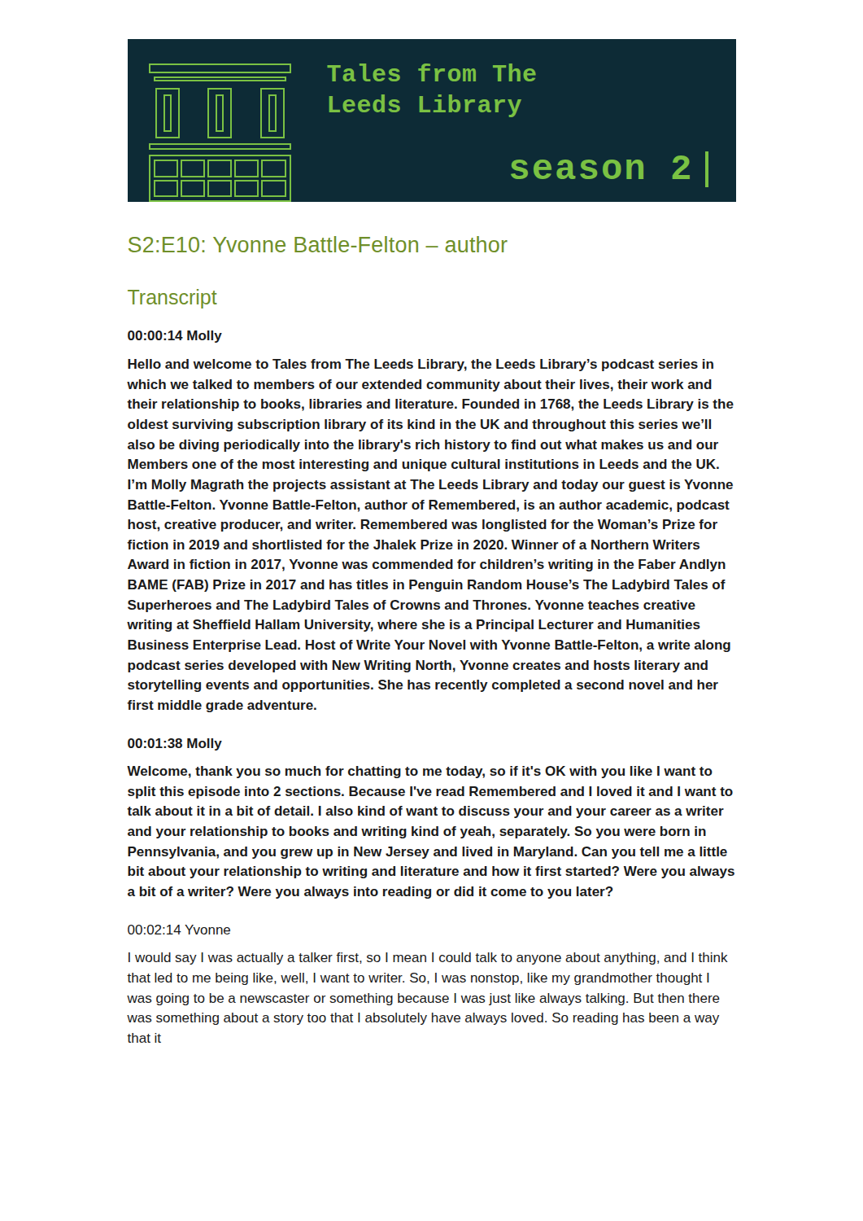Tales from The
Leeds Library
season 2
S2:E10: Yvonne Battle-Felton – author
Transcript
00:00:14 Molly
Hello and welcome to Tales from The Leeds Library, the Leeds Library’s podcast series in which we talked to members of our extended community about their lives, their work and their relationship to books, libraries and literature. Founded in 1768, the Leeds Library is the oldest surviving subscription library of its kind in the UK and throughout this series we’ll also be diving periodically into the library's rich history to find out what makes us and our Members one of the most interesting and unique cultural institutions in Leeds and the UK. I’m Molly Magrath the projects assistant at The Leeds Library and today our guest is Yvonne Battle-Felton. Yvonne Battle-Felton, author of Remembered, is an author academic, podcast host, creative producer, and writer. Remembered was longlisted for the Woman’s Prize for fiction in 2019 and shortlisted for the Jhalek Prize in 2020. Winner of a Northern Writers Award in fiction in 2017, Yvonne was commended for children’s writing in the Faber Andlyn BAME (FAB) Prize in 2017 and has titles in Penguin Random House’s The Ladybird Tales of Superheroes and The Ladybird Tales of Crowns and Thrones. Yvonne teaches creative writing at Sheffield Hallam University, where she is a Principal Lecturer and Humanities Business Enterprise Lead. Host of Write Your Novel with Yvonne Battle-Felton, a write along podcast series developed with New Writing North, Yvonne creates and hosts literary and storytelling events and opportunities. She has recently completed a second novel and her first middle grade adventure.
00:01:38 Molly
Welcome, thank you so much for chatting to me today, so if it's OK with you like I want to split this episode into 2 sections. Because I've read Remembered and I loved it and I want to talk about it in a bit of detail. I also kind of want to discuss your and your career as a writer and your relationship to books and writing kind of yeah, separately. So you were born in Pennsylvania, and you grew up in New Jersey and lived in Maryland. Can you tell me a little bit about your relationship to writing and literature and how it first started? Were you always a bit of a writer? Were you always into reading or did it come to you later?
00:02:14 Yvonne
I would say I was actually a talker first, so I mean I could talk to anyone about anything, and I think that led to me being like, well, I want to writer. So, I was nonstop, like my grandmother thought I was going to be a newscaster or something because I was just like always talking. But then there was something about a story too that I absolutely have always loved. So reading has been a way that it